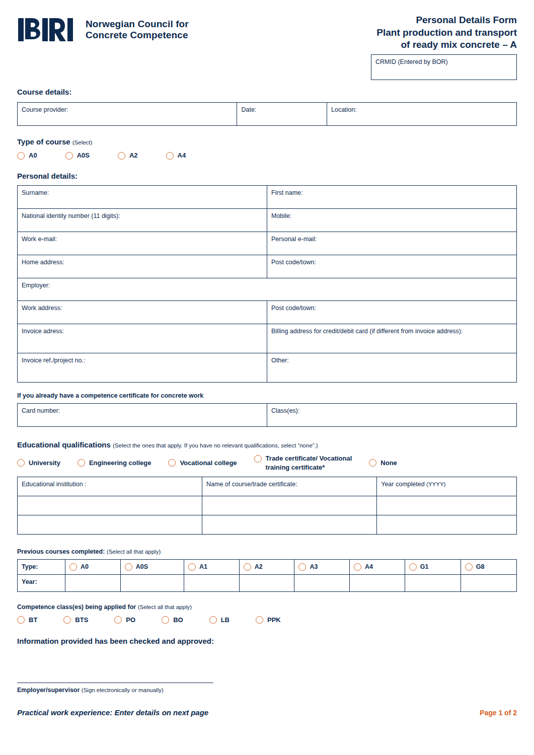Norwegian Council for
Concrete Competence
Personal Details Form
Plant production and transport
of ready mix concrete – A
CRMID (Entered by BOR)
Course details:
| Course provider: | Date: | Location: |
Type of course (Select)
A0 A0S A2 A4
Personal details:
| Surname: | First name: |
| National identity number (11 digits): | Mobile: |
| Work e-mail: | Personal e-mail: |
| Home address: | Post code/town: |
| Employer: |
| Work address: | Post code/town: |
| Invoice adress: | Billing address for credit/debit card (if different from invoice address): |
| Invoice ref./project no.: | Other: |
If you already have a competence certificate for concrete work
| Card number: | Class(es): |
Educational qualifications (Select the ones that apply. If you have no relevant qualifications, select “none”.)
University Engineering college Vocational college Trade certificate/ Vocational
training certificate* None
| Educational institution : | Name of course/trade certificate: | Year completed (YYYY) |
Previous courses completed: (Select all that apply)
| Type: | A0 | A0S | A1 | A2 | A3 | A4 | G1 | G8 |
| Year: | | | | | | | | |
Competence class(es) being applied for (Select all that apply)
BT BTS PO BO LB PPK
Information provided has been checked and approved:
Employer/supervisor (Sign electronically or manually)
Practical work experience: Enter details on next page
Page 1 of 2